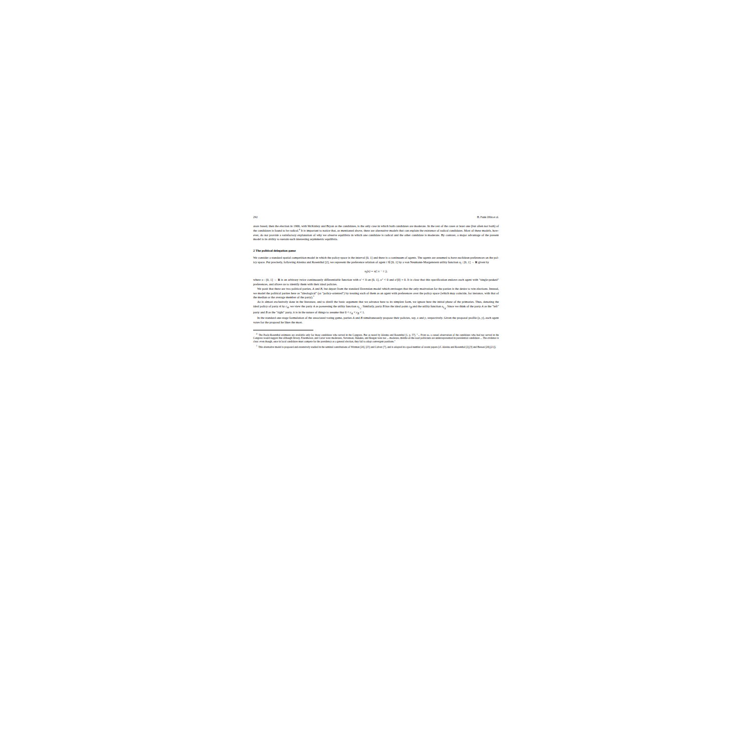292 H. Funk Ollin et al.
ators based, then the election in 1900, with McKinley and Bryan as the candidates, is the only case in which both candidates are moderate. In the rest of the cases at least one (but often not both) of the candidates is found to be radical.4 It is important to notice that, as mentioned above, there are alternative models that can explain the existence of radical candidates. Most of these models, however, do not provide a satisfactory explanation of why we observe equilibria in which one candidate is radical and the other candidate is moderate. By contrast, a major advantage of the present model is its ability to sustain such interesting asymmetric equilibria.
2 The political delegation game
We consider a standard spatial competition model in which the policy space is the interval [0, 1] and there is a continuum of agents. The agents are assumed to have euclidean preferences on the policy space. Put precisely, following Alesina and Rosenthal [2], we represent the preference relation of agent i ∈ [0, 1] by a von Neumann-Morgenstern utility function ui : [0, 1] → R given by
ui(x) = u(| x − i |),
where u : [0, 1] → R is an arbitrary twice continuously differentiable function with u′ < 0 on (0, 1], u″ < 0 and u′(0) = 0. It is clear that this specification endows each agent with "single-peaked" preferences, and allows us to identify them with their ideal policies.
We posit that there are two political parties, A and B, but depart from the standard Downsian model which envisages that the only motivation for the parties is the desire to win elections. Instead, we model the political parties here as "ideological" (or "policy-oriented") by treating each of them as an agent with preferences over the policy space (which may coincide, for instance, with that of the median or the average member of the party).5
As is almost exclusively done in the literature, and to distill the basic argument that we advance here to its simplest form, we ignore here the initial phase of the primaries. Thus, denoting the ideal policy of party A by cA, we view the party A as possessing the utility function ucA. Similarly, party B has the ideal point cB and the utility function ucB. Since we think of the party A as the "left" party and B as the "right" party, it is in the nature of things to assume that 0 < cA < cB < 1.
In the standard one-stage formulation of the associated voting game, parties A and B simultaneously propose their policies, say, x and y, respectively. Given the proposal profile (x, y), each agent votes for the proposal he likes the most.
4 The Poole-Rosenthal estimates are available only for those candidates who served in the Congress. But as noted by Alesina and Rosenthal [1, p. 57], "... Even so, a casual observation of the candidates who had not served in the Congress would suggest that although Dewey, Eisenhower, and Carter were moderates, Stevenson, Dukakis, and Reagan were not ... moderate, middle-of-the-road politicians are underrepresented in presidential candidates ... The evidence is clear: even though, once in local candidates must compete for the presidency as a general election, they fail to adopt convergent positions."
5 This alternative model is proposed and extensively studied in the seminal contributions of Wittman [24], [25] and Calvert [7], and is adopted in a good number of recent papers (cf. Alesina and Rosenthal [2],[3] and Besson [20],[21]).